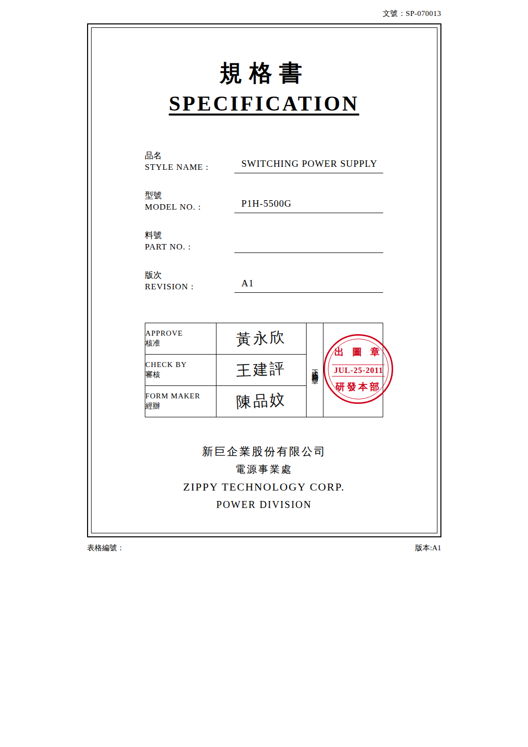文號：SP-070013
規格書
SPECIFICATION
品名
STYLE NAME :
SWITCHING POWER SUPPLY
型號
MODEL NO. :
P1H-5500G
料號
PART NO. :
版次
REVISION :
A1
| APPROVE 核准 | 黃永欣 | 正式資料用章 | 出 圖 章 JUL-25-2011 研發本部 |
| CHECK BY 審核 | 王建評 |
| FORM MAKER 經辦 | 陳品妏 |
新巨企業股份有限公司
電源事業處
ZIPPY TECHNOLOGY CORP.
POWER DIVISION
表格編號：
版本:A1